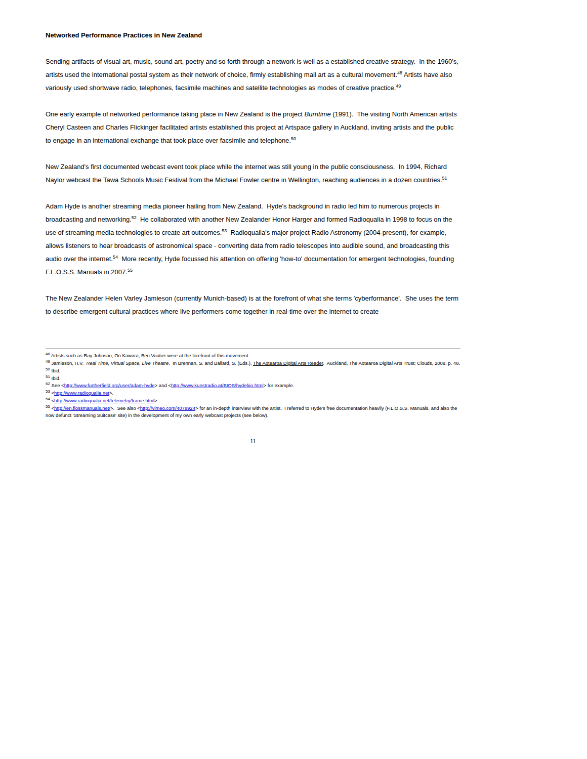Networked Performance Practices in New Zealand
Sending artifacts of visual art, music, sound art, poetry and so forth through a network is well as a established creative strategy. In the 1960's, artists used the international postal system as their network of choice, firmly establishing mail art as a cultural movement.48 Artists have also variously used shortwave radio, telephones, facsimile machines and satellite technologies as modes of creative practice.49
One early example of networked performance taking place in New Zealand is the project Burntime (1991). The visiting North American artists Cheryl Casteen and Charles Flickinger facilitated artists established this project at Artspace gallery in Auckland, inviting artists and the public to engage in an international exchange that took place over facsimile and telephone.50
New Zealand's first documented webcast event took place while the internet was still young in the public consciousness. In 1994, Richard Naylor webcast the Tawa Schools Music Festival from the Michael Fowler centre in Wellington, reaching audiences in a dozen countries.51
Adam Hyde is another streaming media pioneer hailing from New Zealand. Hyde's background in radio led him to numerous projects in broadcasting and networking.52 He collaborated with another New Zealander Honor Harger and formed Radioqualia in 1998 to focus on the use of streaming media technologies to create art outcomes.53 Radioqualia's major project Radio Astronomy (2004-present), for example, allows listeners to hear broadcasts of astronomical space - converting data from radio telescopes into audible sound, and broadcasting this audio over the internet.54 More recently, Hyde focussed his attention on offering 'how-to' documentation for emergent technologies, founding F.L.O.S.S. Manuals in 2007.55
The New Zealander Helen Varley Jamieson (currently Munich-based) is at the forefront of what she terms 'cyberformance'. She uses the term to describe emergent cultural practices where live performers come together in real-time over the internet to create
48 Artists such as Ray Johnson, On Kawara, Ben Vautier were at the forefront of this movement.
49 Jamieson, H.V. Real Time, Virtual Space, Live Theatre. In Brennan, S. and Ballard, S. (Eds.), The Aotearoa Digital Arts Reader. Auckland, The Aotearoa Digital Arts Trust; Clouds, 2008, p. 48.
50 Ibid.
51 Ibid.
52 See <http://www.furtherfield.org/user/adam-hyde> and <http://www.kunstradio.at/BIOS/hydebio.html> for example.
53 <http://www.radioqualia.net>.
54 <http://www.radioqualia.net/telemetry/frame.html>.
55 <http://en.flossmanuals.net/>. See also <http://vimeo.com/4078924> for an in-depth interview with the artist. I referred to Hyde's free documentation heavily (F.L.O.S.S. Manuals, and also the now defunct 'Streaming Suitcase' site) in the development of my own early webcast projects (see below).
11